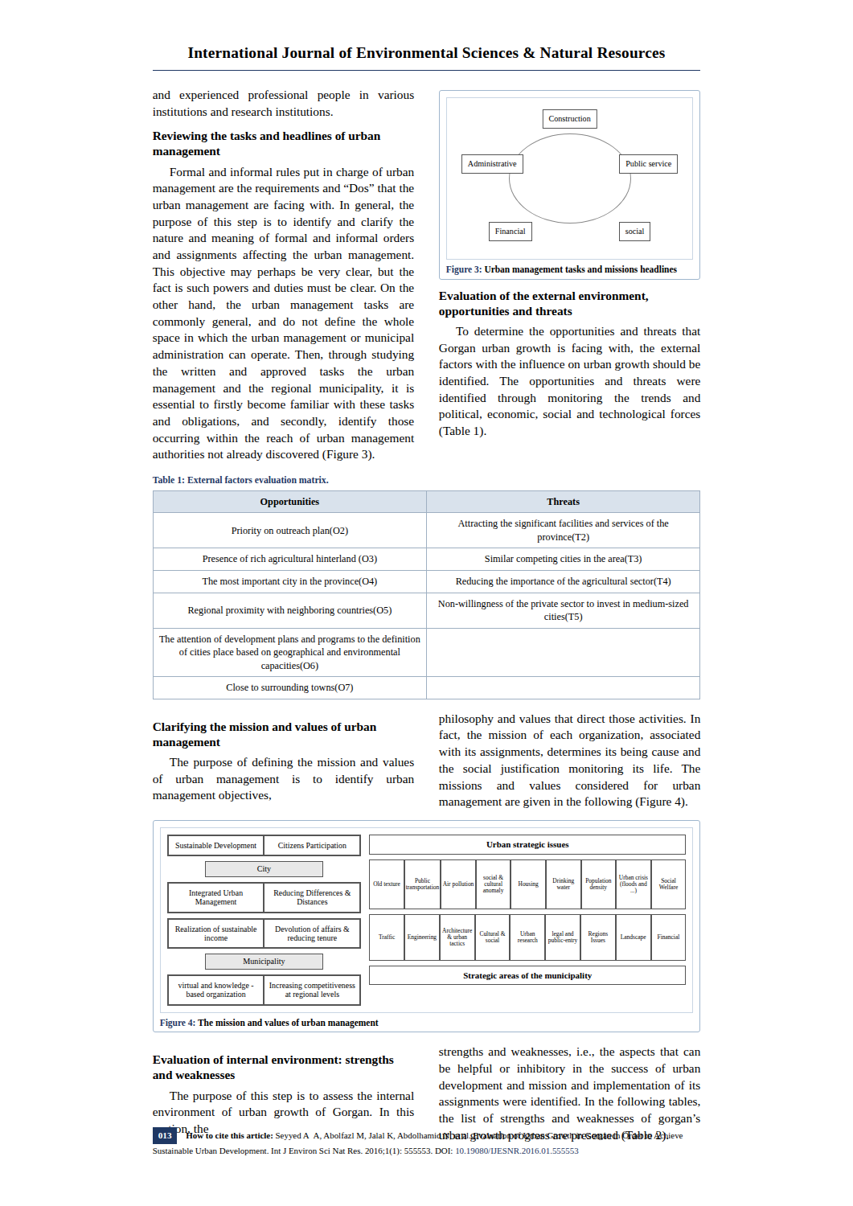International Journal of Environmental Sciences & Natural Resources
and experienced professional people in various institutions and research institutions.
Reviewing the tasks and headlines of urban management
Formal and informal rules put in charge of urban management are the requirements and “Dos” that the urban management are facing with. In general, the purpose of this step is to identify and clarify the nature and meaning of formal and informal orders and assignments affecting the urban management. This objective may perhaps be very clear, but the fact is such powers and duties must be clear. On the other hand, the urban management tasks are commonly general, and do not define the whole space in which the urban management or municipal administration can operate. Then, through studying the written and approved tasks the urban management and the regional municipality, it is essential to firstly become familiar with these tasks and obligations, and secondly, identify those occurring within the reach of urban management authorities not already discovered (Figure 3).
Construction
Public service
Administrative
Financial
social
Figure 3: Urban management tasks and missions headlines
Evaluation of the external environment, opportunities and threats
To determine the opportunities and threats that Gorgan urban growth is facing with, the external factors with the influence on urban growth should be identified. The opportunities and threats were identified through monitoring the trends and political, economic, social and technological forces (Table 1).
Table 1: External factors evaluation matrix.
| Opportunities | Threats |
| --- | --- |
| Priority on outreach plan(O2) | Attracting the significant facilities and services of the province(T2) |
| Presence of rich agricultural hinterland (O3) | Similar competing cities in the area(T3) |
| The most important city in the province(O4) | Reducing the importance of the agricultural sector(T4) |
| Regional proximity with neighboring countries(O5) | Non-willingness of the private sector to invest in medium-sized cities(T5) |
| The attention of development plans and programs to the definition of cities place based on geographical and environmental capacities(O6) | |
| Close to surrounding towns(O7) | |
Clarifying the mission and values of urban management
The purpose of defining the mission and values of urban management is to identify urban management objectives,
philosophy and values that direct those activities. In fact, the mission of each organization, associated with its assignments, determines its being cause and the social justification monitoring its life. The missions and values considered for urban management are given in the following (Figure 4).
Sustainable Development
Citizens Participation
City
Integrated Urban Management
Reducing Differences & Distances
Realization of sustainable income
Devolution of affairs & reducing tenure
Municipality
virtual and knowledge -based organization
Increasing competitiveness at regional levels
Urban strategic issues
Old texture
Public transportation
Air pollution
social & cultural anomaly
Housing
Drinking water
Population density
Urban crisis (floods and ...)
Social Welfare
Traffic
Engineering
Architecture & urban tactics
Cultural & social
Urban research
legal and public-entry
Regions Issues
Landscape
Financial
Strategic areas of the municipality
Figure 4: The mission and values of urban management
Evaluation of internal environment: strengths and weaknesses
The purpose of this step is to assess the internal environment of urban growth of Gorgan. In this section, the
strengths and weaknesses, i.e., the aspects that can be helpful or inhibitory in the success of urban development and mission and implementation of its assignments were identified. In the following tables, the list of strengths and weaknesses of gorgan’s urban growth progress are presented (Table 2).
013 How to cite this article: Seyyed A A, Abolfazl M, Jalal K, Abdolhamid N, et al. Evaluation of Urban Growth in Gorgan in Order to Achieve Sustainable Urban Development. Int J Environ Sci Nat Res. 2016;1(1): 555553. DOI: 10.19080/IJESNR.2016.01.555553